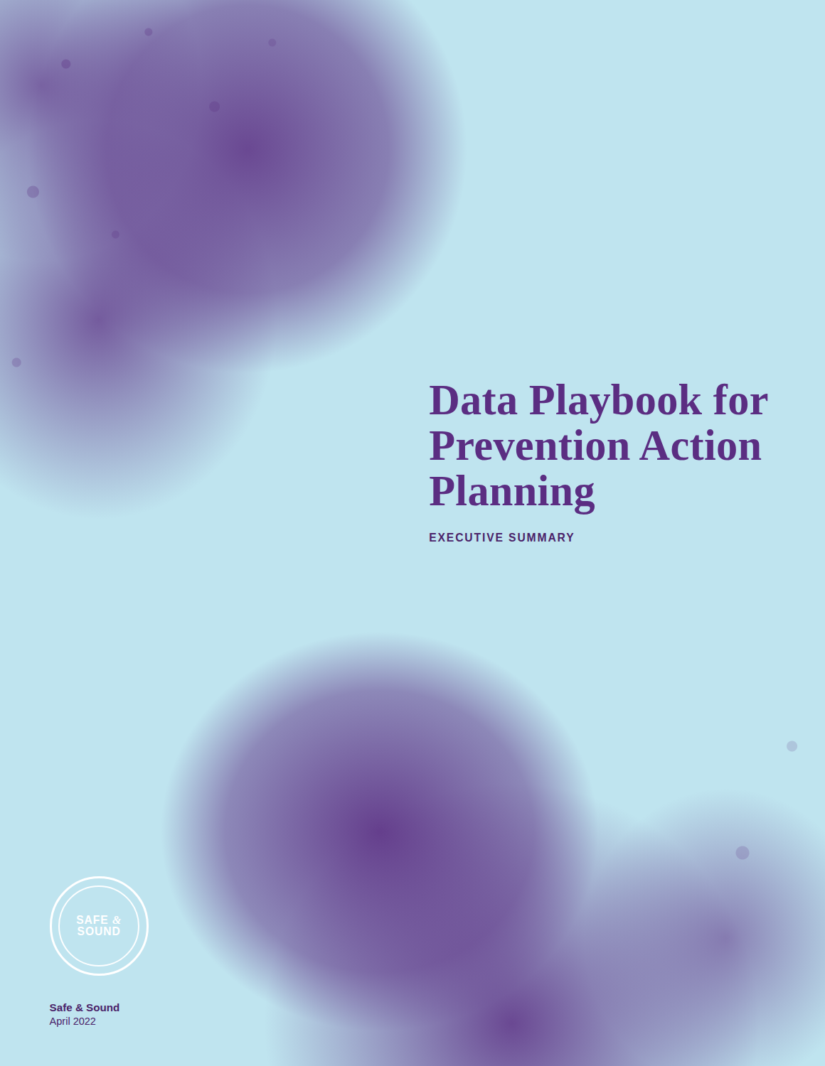Data Playbook for Prevention Action Planning
Executive Summary
Safe &
Sound
Safe & Sound April 2022